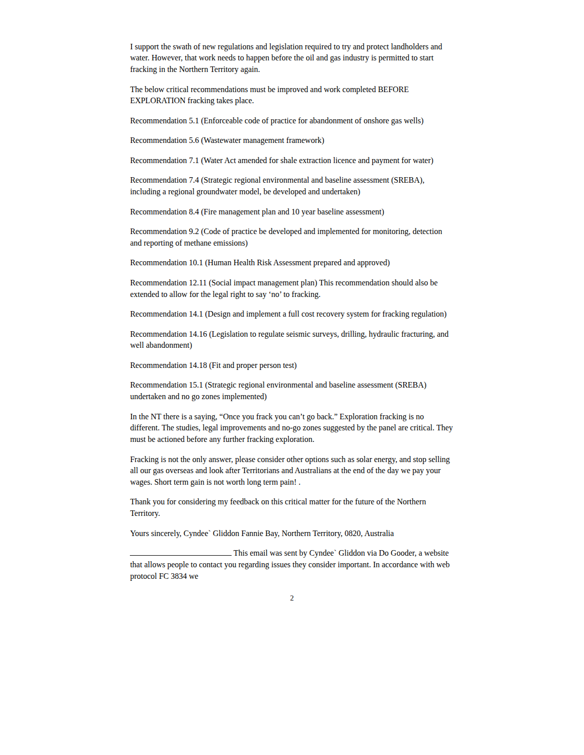I support the swath of new regulations and legislation required to try and protect landholders and water. However, that work needs to happen before the oil and gas industry is permitted to start fracking in the Northern Territory again.
The below critical recommendations must be improved and work completed BEFORE EXPLORATION fracking takes place.
Recommendation 5.1 (Enforceable code of practice for abandonment of onshore gas wells)
Recommendation 5.6 (Wastewater management framework)
Recommendation 7.1 (Water Act amended for shale extraction licence and payment for water)
Recommendation 7.4 (Strategic regional environmental and baseline assessment (SREBA), including a regional groundwater model, be developed and undertaken)
Recommendation 8.4 (Fire management plan and 10 year baseline assessment)
Recommendation 9.2 (Code of practice be developed and implemented for monitoring, detection and reporting of methane emissions)
Recommendation 10.1 (Human Health Risk Assessment prepared and approved)
Recommendation 12.11 (Social impact management plan) This recommendation should also be extended to allow for the legal right to say ‘no’ to fracking.
Recommendation 14.1 (Design and implement a full cost recovery system for fracking regulation)
Recommendation 14.16 (Legislation to regulate seismic surveys, drilling, hydraulic fracturing, and well abandonment)
Recommendation 14.18 (Fit and proper person test)
Recommendation 15.1 (Strategic regional environmental and baseline assessment (SREBA) undertaken and no go zones implemented)
In the NT there is a saying, “Once you frack you can’t go back.” Exploration fracking is no different. The studies, legal improvements and no-go zones suggested by the panel are critical. They must be actioned before any further fracking exploration.
Fracking is not the only answer, please consider other options such as solar energy, and stop selling all our gas overseas and look after Territorians and Australians at the end of the day we pay your wages. Short term gain is not worth long term pain! .
Thank you for considering my feedback on this critical matter for the future of the Northern Territory.
Yours sincerely, Cyndee` Gliddon Fannie Bay, Northern Territory, 0820, Australia
This email was sent by Cyndee` Gliddon via Do Gooder, a website that allows people to contact you regarding issues they consider important. In accordance with web protocol FC 3834 we
2